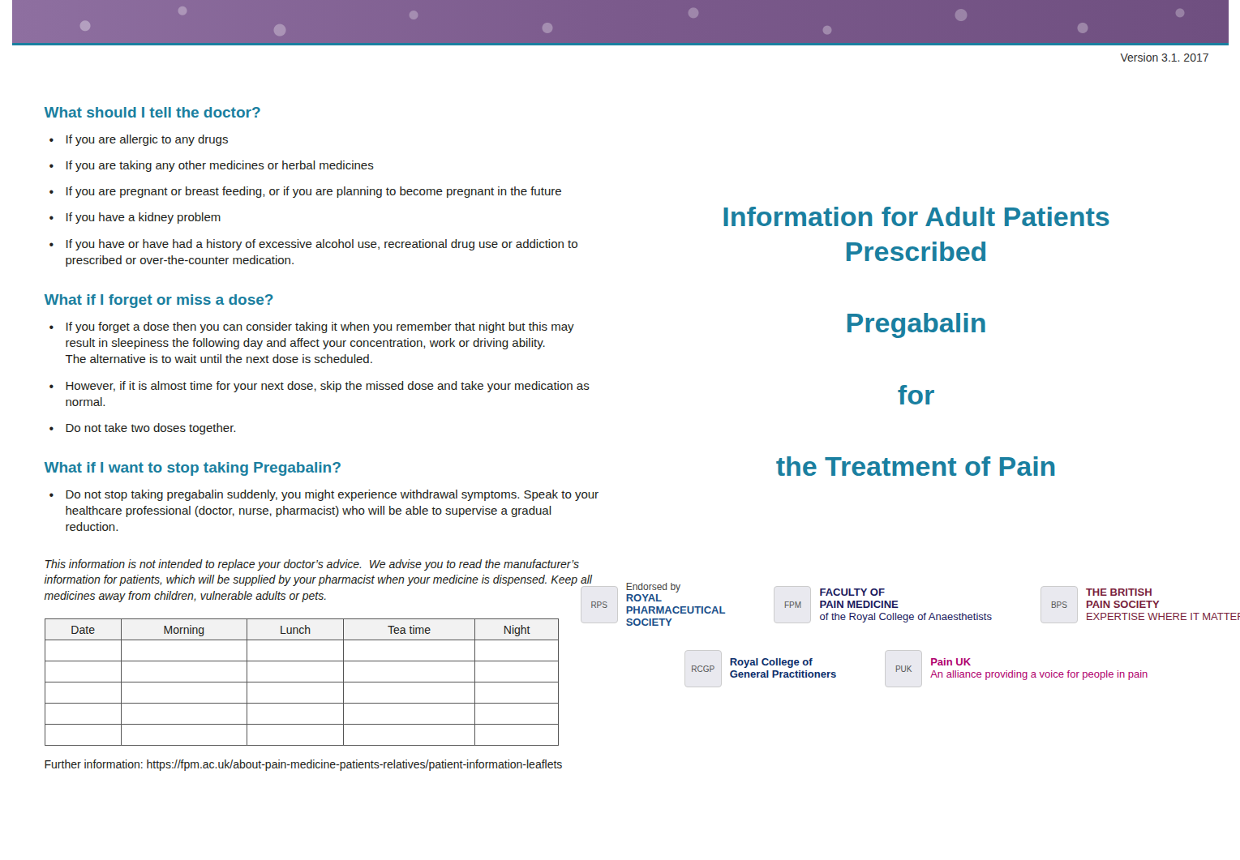Version 3.1. 2017
What should I tell the doctor?
If you are allergic to any drugs
If you are taking any other medicines or herbal medicines
If you are pregnant or breast feeding, or if you are planning to become pregnant in the future
If you have a kidney problem
If you have or have had a history of excessive alcohol use, recreational drug use or addiction to prescribed or over-the-counter medication.
What if I forget or miss a dose?
If you forget a dose then you can consider taking it when you remember that night but this may result in sleepiness the following day and affect your concentration, work or driving ability.
The alternative is to wait until the next dose is scheduled.
However, if it is almost time for your next dose, skip the missed dose and take your medication as normal.
Do not take two doses together.
What if I want to stop taking Pregabalin?
Do not stop taking pregabalin suddenly, you might experience withdrawal symptoms. Speak to your healthcare professional (doctor, nurse, pharmacist) who will be able to supervise a gradual reduction.
This information is not intended to replace your doctor’s advice. We advise you to read the manufacturer’s information for patients, which will be supplied by your pharmacist when your medicine is dispensed. Keep all medicines away from children, vulnerable adults or pets.
| Date | Morning | Lunch | Tea time | Night |
| --- | --- | --- | --- | --- |
Further information: https://fpm.ac.uk/about-pain-medicine-patients-relatives/patient-information-leaflets
Information for Adult Patients
Prescribed Pregabalin for the Treatment of Pain
RPS
Endorsed by ROYAL PHARMACEUTICAL SOCIETY
FPM
FACULTY OF PAIN MEDICINE of the Royal College of Anaesthetists
BPS
THE BRITISH PAIN SOCIETY EXPERTISE WHERE IT MATTERS
RCGP
Royal College of General Practitioners
PUK
Pain UK An alliance providing a voice for people in pain